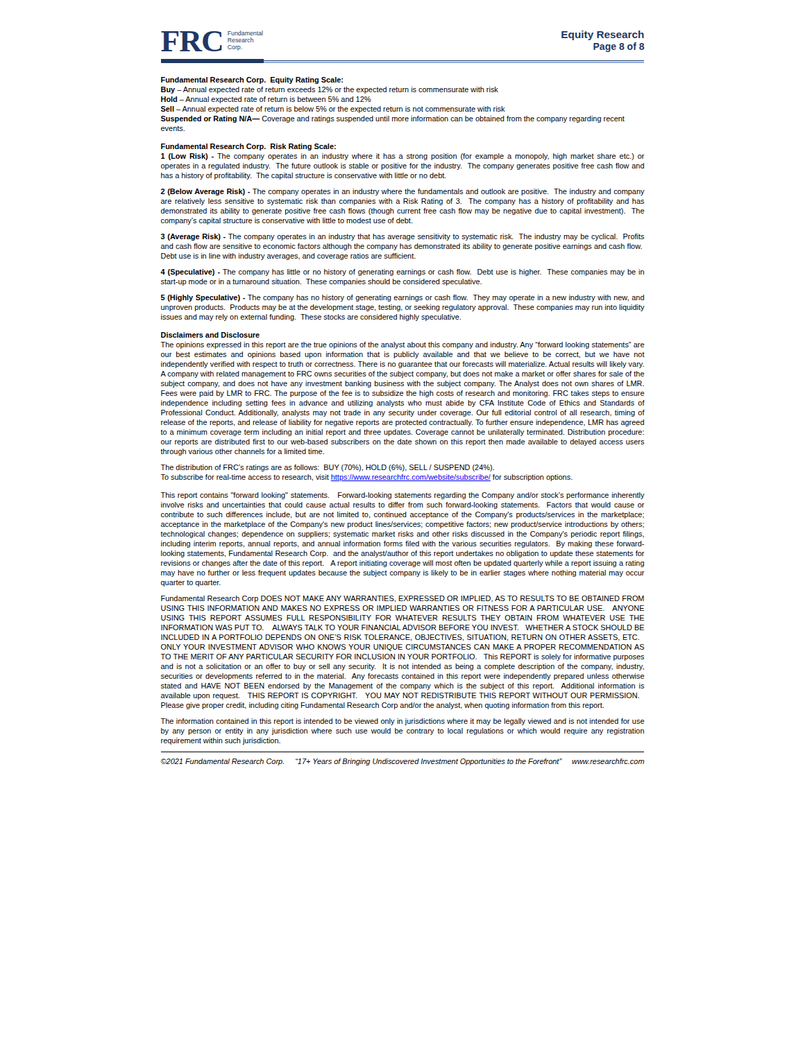FRC
Fundamental
Research
Corp.
Equity Research
Page 8 of 8
Fundamental Research Corp. Equity Rating Scale:
Buy – Annual expected rate of return exceeds 12% or the expected return is commensurate with risk
Hold – Annual expected rate of return is between 5% and 12%
Sell – Annual expected rate of return is below 5% or the expected return is not commensurate with risk
Suspended or Rating N/A— Coverage and ratings suspended until more information can be obtained from the company regarding recent events.
Fundamental Research Corp. Risk Rating Scale:
1 (Low Risk) - The company operates in an industry where it has a strong position (for example a monopoly, high market share etc.) or operates in a regulated industry. The future outlook is stable or positive for the industry. The company generates positive free cash flow and has a history of profitability. The capital structure is conservative with little or no debt.
2 (Below Average Risk) - The company operates in an industry where the fundamentals and outlook are positive. The industry and company are relatively less sensitive to systematic risk than companies with a Risk Rating of 3. The company has a history of profitability and has demonstrated its ability to generate positive free cash flows (though current free cash flow may be negative due to capital investment). The company’s capital structure is conservative with little to modest use of debt.
3 (Average Risk) - The company operates in an industry that has average sensitivity to systematic risk. The industry may be cyclical. Profits and cash flow are sensitive to economic factors although the company has demonstrated its ability to generate positive earnings and cash flow. Debt use is in line with industry averages, and coverage ratios are sufficient.
4 (Speculative) - The company has little or no history of generating earnings or cash flow. Debt use is higher. These companies may be in start-up mode or in a turnaround situation. These companies should be considered speculative.
5 (Highly Speculative) - The company has no history of generating earnings or cash flow. They may operate in a new industry with new, and unproven products. Products may be at the development stage, testing, or seeking regulatory approval. These companies may run into liquidity issues and may rely on external funding. These stocks are considered highly speculative.
Disclaimers and Disclosure
The opinions expressed in this report are the true opinions of the analyst about this company and industry. Any “forward looking statements” are our best estimates and opinions based upon information that is publicly available and that we believe to be correct, but we have not independently verified with respect to truth or correctness. There is no guarantee that our forecasts will materialize. Actual results will likely vary. A company with related management to FRC owns securities of the subject company, but does not make a market or offer shares for sale of the subject company, and does not have any investment banking business with the subject company. The Analyst does not own shares of LMR. Fees were paid by LMR to FRC. The purpose of the fee is to subsidize the high costs of research and monitoring. FRC takes steps to ensure independence including setting fees in advance and utilizing analysts who must abide by CFA Institute Code of Ethics and Standards of Professional Conduct. Additionally, analysts may not trade in any security under coverage. Our full editorial control of all research, timing of release of the reports, and release of liability for negative reports are protected contractually. To further ensure independence, LMR has agreed to a minimum coverage term including an initial report and three updates. Coverage cannot be unilaterally terminated. Distribution procedure: our reports are distributed first to our web-based subscribers on the date shown on this report then made available to delayed access users through various other channels for a limited time.
The distribution of FRC’s ratings are as follows: BUY (70%), HOLD (6%), SELL / SUSPEND (24%).
To subscribe for real-time access to research, visit https://www.researchfrc.com/website/subscribe/ for subscription options.
This report contains "forward looking" statements. Forward-looking statements regarding the Company and/or stock’s performance inherently involve risks and uncertainties that could cause actual results to differ from such forward-looking statements. Factors that would cause or contribute to such differences include, but are not limited to, continued acceptance of the Company's products/services in the marketplace; acceptance in the marketplace of the Company's new product lines/services; competitive factors; new product/service introductions by others; technological changes; dependence on suppliers; systematic market risks and other risks discussed in the Company's periodic report filings, including interim reports, annual reports, and annual information forms filed with the various securities regulators. By making these forward-looking statements, Fundamental Research Corp. and the analyst/author of this report undertakes no obligation to update these statements for revisions or changes after the date of this report. A report initiating coverage will most often be updated quarterly while a report issuing a rating may have no further or less frequent updates because the subject company is likely to be in earlier stages where nothing material may occur quarter to quarter.
Fundamental Research Corp DOES NOT MAKE ANY WARRANTIES, EXPRESSED OR IMPLIED, AS TO RESULTS TO BE OBTAINED FROM USING THIS INFORMATION AND MAKES NO EXPRESS OR IMPLIED WARRANTIES OR FITNESS FOR A PARTICULAR USE. ANYONE USING THIS REPORT ASSUMES FULL RESPONSIBILITY FOR WHATEVER RESULTS THEY OBTAIN FROM WHATEVER USE THE INFORMATION WAS PUT TO. ALWAYS TALK TO YOUR FINANCIAL ADVISOR BEFORE YOU INVEST. WHETHER A STOCK SHOULD BE INCLUDED IN A PORTFOLIO DEPENDS ON ONE’S RISK TOLERANCE, OBJECTIVES, SITUATION, RETURN ON OTHER ASSETS, ETC. ONLY YOUR INVESTMENT ADVISOR WHO KNOWS YOUR UNIQUE CIRCUMSTANCES CAN MAKE A PROPER RECOMMENDATION AS TO THE MERIT OF ANY PARTICULAR SECURITY FOR INCLUSION IN YOUR PORTFOLIO. This REPORT is solely for informative purposes and is not a solicitation or an offer to buy or sell any security. It is not intended as being a complete description of the company, industry, securities or developments referred to in the material. Any forecasts contained in this report were independently prepared unless otherwise stated and HAVE NOT BEEN endorsed by the Management of the company which is the subject of this report. Additional information is available upon request. THIS REPORT IS COPYRIGHT. YOU MAY NOT REDISTRIBUTE THIS REPORT WITHOUT OUR PERMISSION. Please give proper credit, including citing Fundamental Research Corp and/or the analyst, when quoting information from this report.
The information contained in this report is intended to be viewed only in jurisdictions where it may be legally viewed and is not intended for use by any person or entity in any jurisdiction where such use would be contrary to local regulations or which would require any registration requirement within such jurisdiction.
©2021 Fundamental Research Corp.
“17+ Years of Bringing Undiscovered Investment Opportunities to the Forefront”
www.researchfrc.com